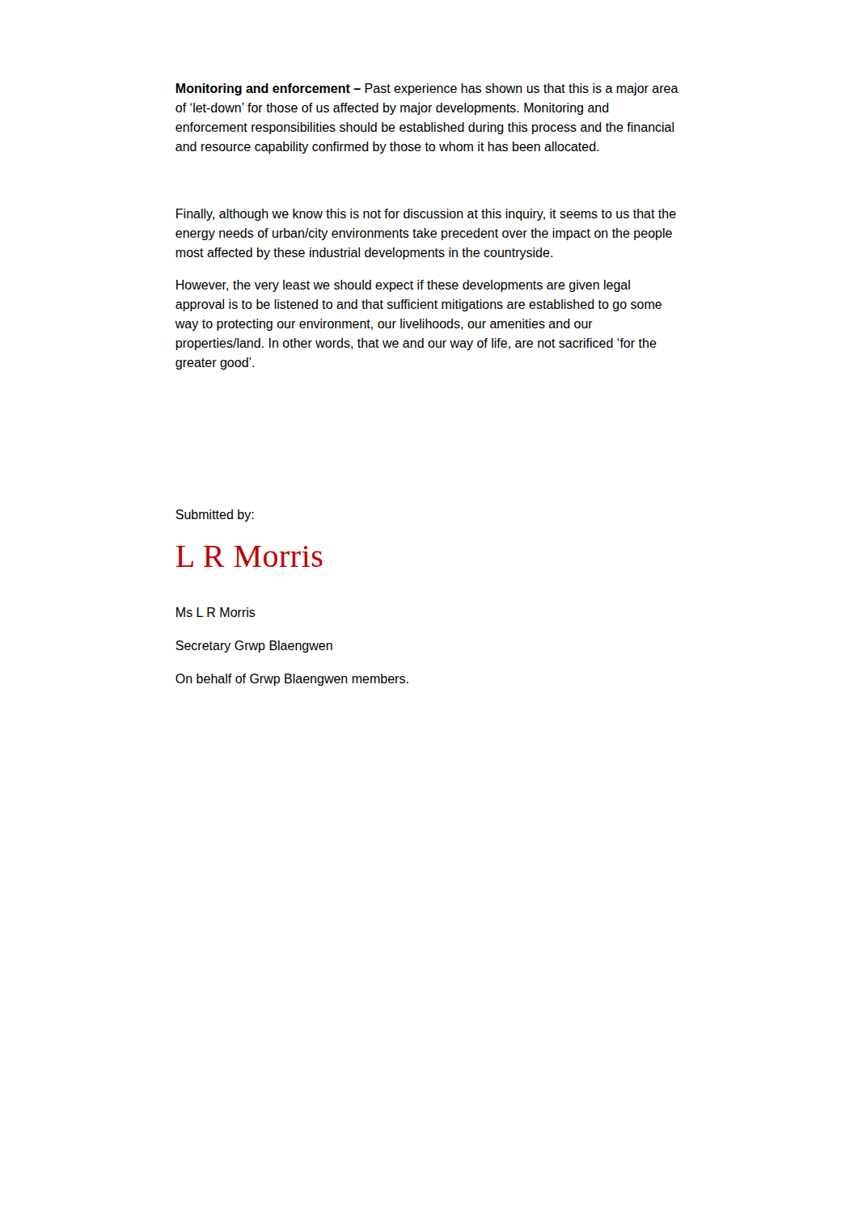Monitoring and enforcement – Past experience has shown us that this is a major area of ‘let-down’ for those of us affected by major developments. Monitoring and enforcement responsibilities should be established during this process and the financial and resource capability confirmed by those to whom it has been allocated.
Finally, although we know this is not for discussion at this inquiry, it seems to us that the energy needs of urban/city environments take precedent over the impact on the people most affected by these industrial developments in the countryside.
However, the very least we should expect if these developments are given legal approval is to be listened to and that sufficient mitigations are established to go some way to protecting our environment, our livelihoods, our amenities and our properties/land. In other words, that we and our way of life, are not sacrificed ‘for the greater good’.
Submitted by:
L R Morris
Ms L R Morris
Secretary Grwp Blaengwen
On behalf of Grwp Blaengwen members.